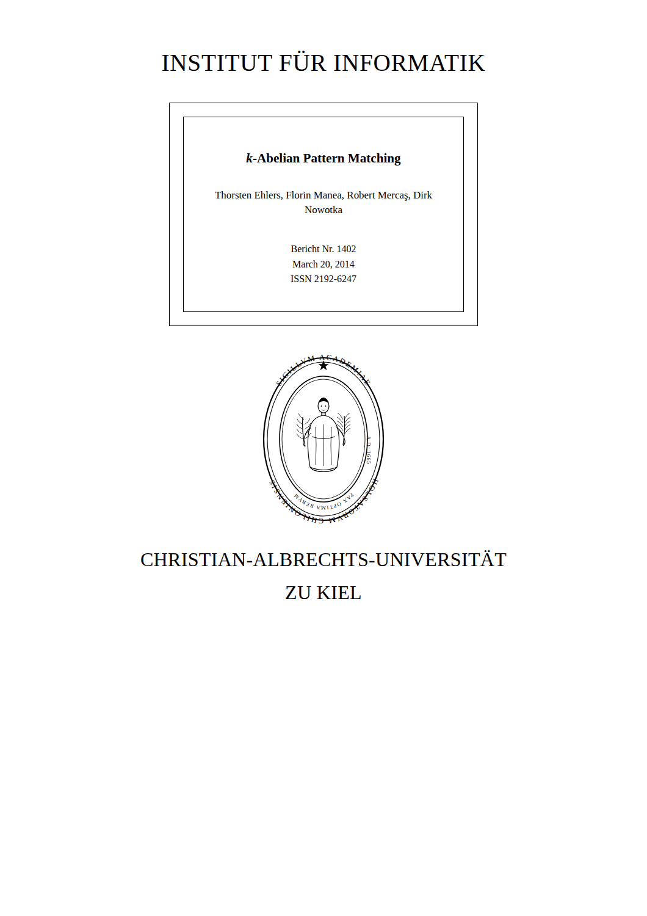INSTITUT FÜR INFORMATIK
k-Abelian Pattern Matching
Thorsten Ehlers, Florin Manea, Robert Mercaş, Dirk Nowotka
Bericht Nr. 1402
March 20, 2014
ISSN 2192-6247
SIGILLVM ACADEMIAE HOLSATORVM CHILONIENSIS PAX OPTIMA RERVM A.D. 1665
CHRISTIAN-ALBRECHTS-UNIVERSITÄTZU KIEL